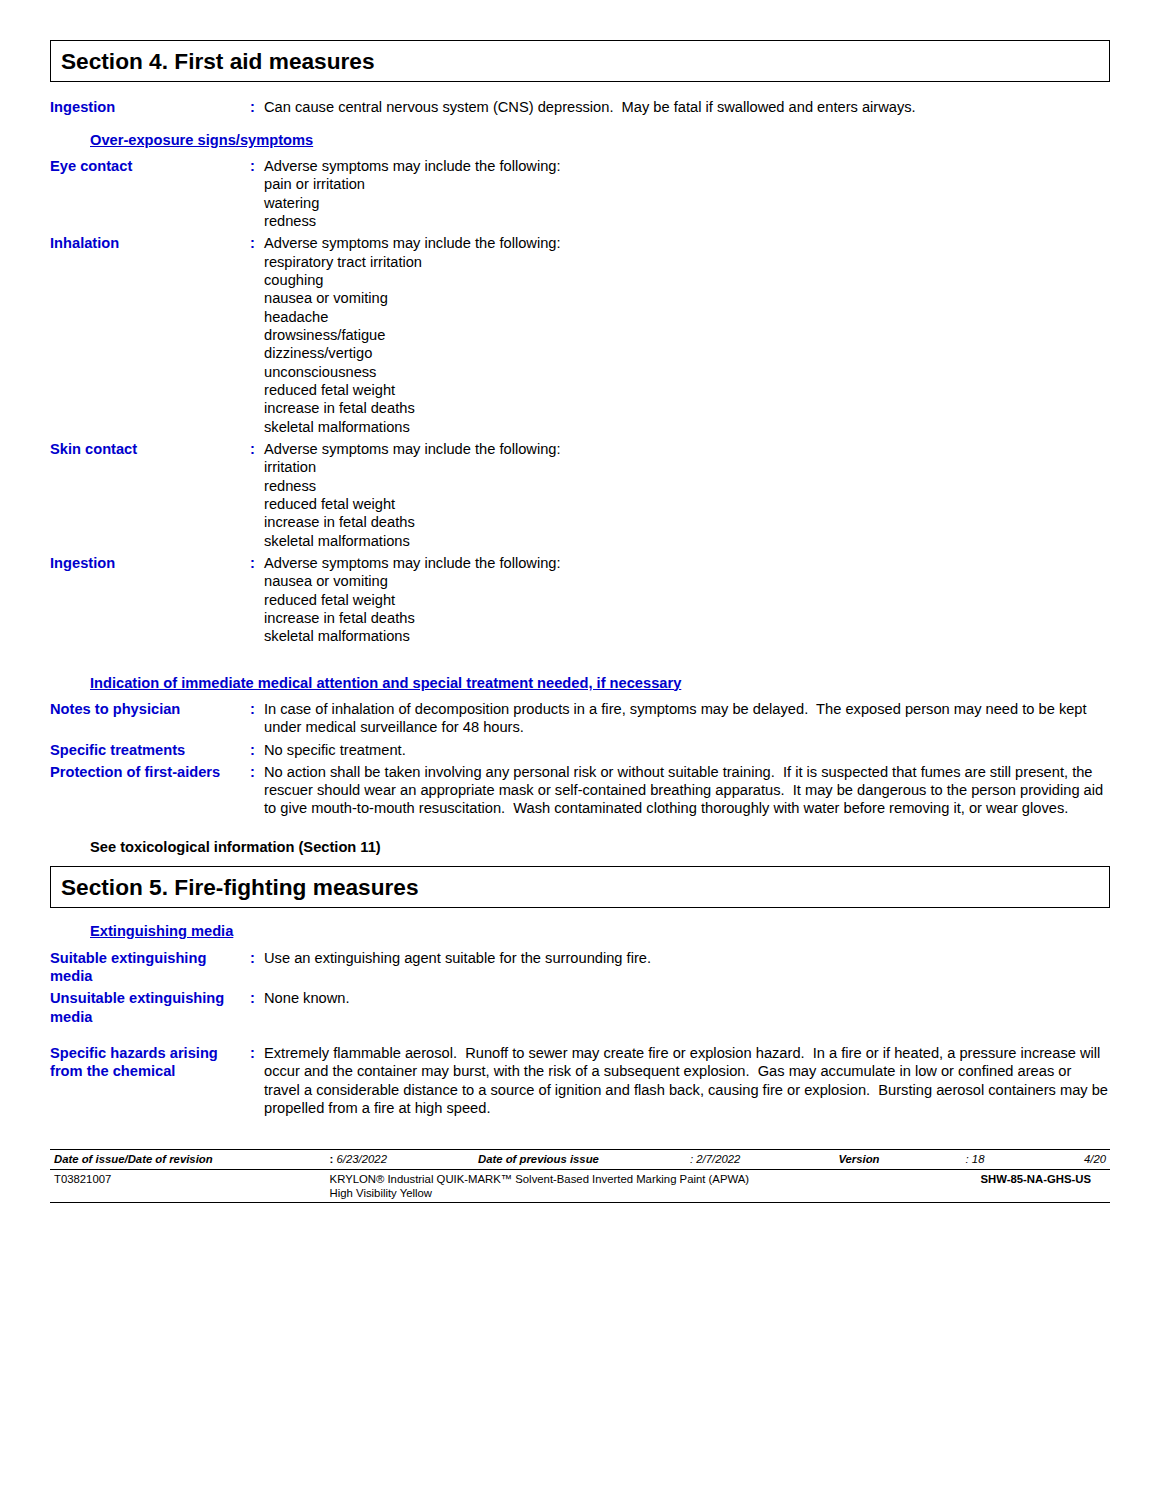Section 4. First aid measures
| Ingestion | : | Can cause central nervous system (CNS) depression. May be fatal if swallowed and enters airways. |
Over-exposure signs/symptoms
| Eye contact | : | Adverse symptoms may include the following: pain or irritation watering redness |
| Inhalation | : | Adverse symptoms may include the following: respiratory tract irritation coughing nausea or vomiting headache drowsiness/fatigue dizziness/vertigo unconsciousness reduced fetal weight increase in fetal deaths skeletal malformations |
| Skin contact | : | Adverse symptoms may include the following: irritation redness reduced fetal weight increase in fetal deaths skeletal malformations |
| Ingestion | : | Adverse symptoms may include the following: nausea or vomiting reduced fetal weight increase in fetal deaths skeletal malformations |
Indication of immediate medical attention and special treatment needed, if necessary
| Notes to physician | : | In case of inhalation of decomposition products in a fire, symptoms may be delayed. The exposed person may need to be kept under medical surveillance for 48 hours. |
| Specific treatments | : | No specific treatment. |
| Protection of first-aiders | : | No action shall be taken involving any personal risk or without suitable training. If it is suspected that fumes are still present, the rescuer should wear an appropriate mask or self-contained breathing apparatus. It may be dangerous to the person providing aid to give mouth-to-mouth resuscitation. Wash contaminated clothing thoroughly with water before removing it, or wear gloves. |
See toxicological information (Section 11)
Section 5. Fire-fighting measures
Extinguishing media
| Suitable extinguishing media | : | Use an extinguishing agent suitable for the surrounding fire. |
| Unsuitable extinguishing media | : | None known. |
| Specific hazards arising from the chemical | : | Extremely flammable aerosol. Runoff to sewer may create fire or explosion hazard. In a fire or if heated, a pressure increase will occur and the container may burst, with the risk of a subsequent explosion. Gas may accumulate in low or confined areas or travel a considerable distance to a source of ignition and flash back, causing fire or explosion. Bursting aerosol containers may be propelled from a fire at high speed. |
| Date of issue/Date of revision | : 6/23/2022 | Date of previous issue | : 2/7/2022 | Version | : 18 | 4/20 |
| T03821007 | KRYLON® Industrial QUIK-MARK™ Solvent-Based Inverted Marking Paint (APWA) High Visibility Yellow | SHW-85-NA-GHS-US |